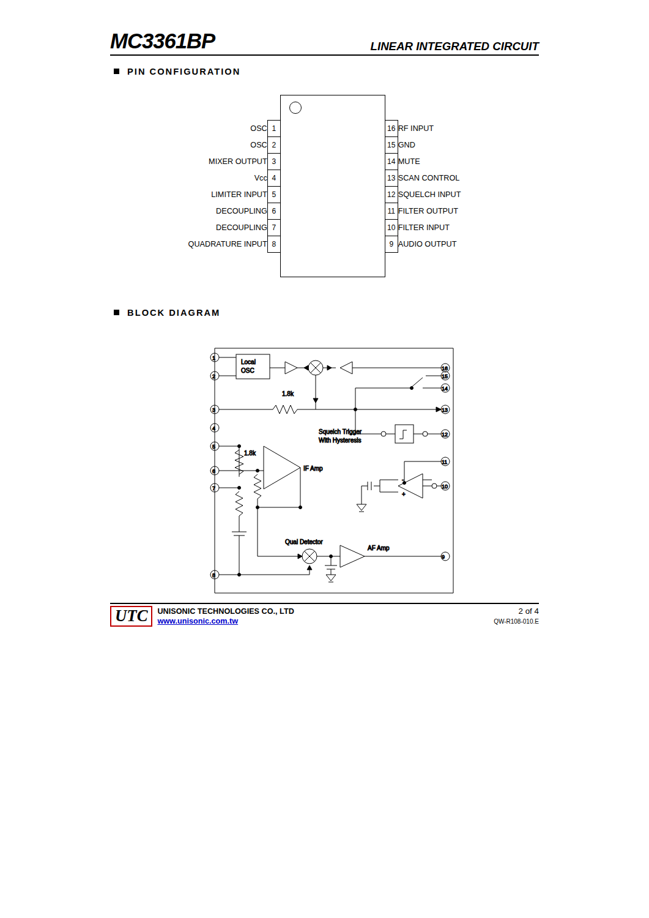MC3361BP
LINEAR INTEGRATED CIRCUIT
PIN CONFIGURATION
| OSC | 1 | | 16 | RF INPUT |
| OSC | 2 | | 15 | GND |
| MIXER OUTPUT | 3 | | 14 | MUTE |
| Vcc | 4 | | 13 | SCAN CONTROL |
| LIMITER INPUT | 5 | | 12 | SQUELCH INPUT |
| DECOUPLING | 6 | | 11 | FILTER OUTPUT |
| DECOUPLING | 7 | | 10 | FILTER INPUT |
| QUADRATURE INPUT | 8 | | 9 | AUDIO OUTPUT |
BLOCK DIAGRAM
Local OSC 1 2 16 1.8k 3 13 14 15 4 5 1.8k 6 7 IF Amp 8 Qual Detector AF Amp 9 Squelch Trigger With Hysteresis 12 11 - + 10
UTC
UNISONIC TECHNOLOGIES CO., LTD
www.unisonic.com.tw
2 of 4
QW-R108-010.E